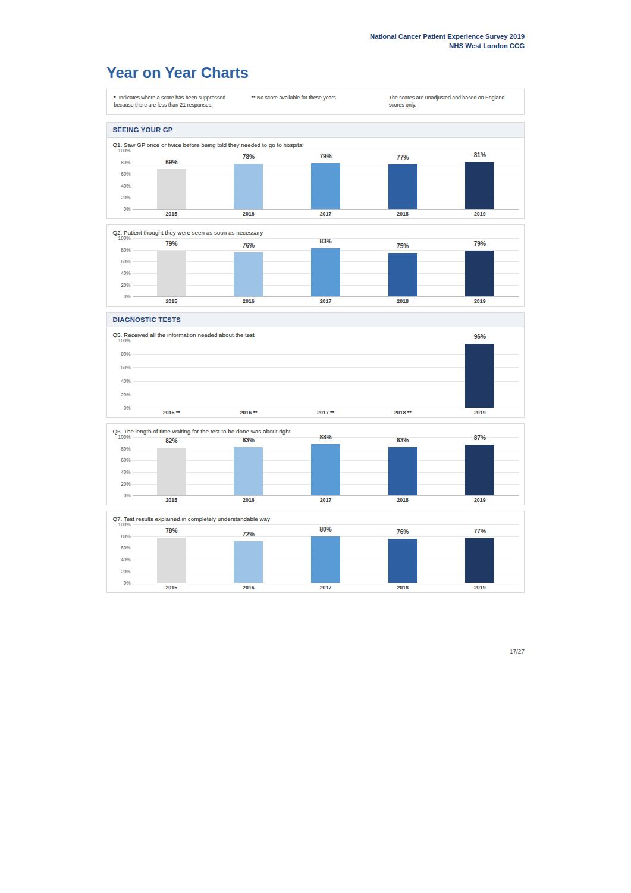National Cancer Patient Experience Survey 2019
NHS West London CCG
Year on Year Charts
* Indicates where a score has been suppressed because there are less than 21 responses.
** No score available for these years.
The scores are unadjusted and based on England scores only.
SEEING YOUR GP
Q1. Saw GP once or twice before being told they needed to go to hospital
100%
80%
60%
40%
20%
0%
69%
78%
79%
77%
81%
2015
2016
2017
2018
2019
Q2. Patient thought they were seen as soon as necessary
100%
80%
60%
40%
20%
0%
79%
76%
83%
75%
79%
2015
2016
2017
2018
2019
DIAGNOSTIC TESTS
Q5. Received all the information needed about the test
100%
80%
60%
40%
20%
0%
96%
2015 **
2016 **
2017 **
2018 **
2019
Q6. The length of time waiting for the test to be done was about right
100%
80%
60%
40%
20%
0%
82%
83%
88%
83%
87%
2015
2016
2017
2018
2019
Q7. Test results explained in completely understandable way
100%
80%
60%
40%
20%
0%
78%
72%
80%
76%
77%
2015
2016
2017
2018
2019
17/27